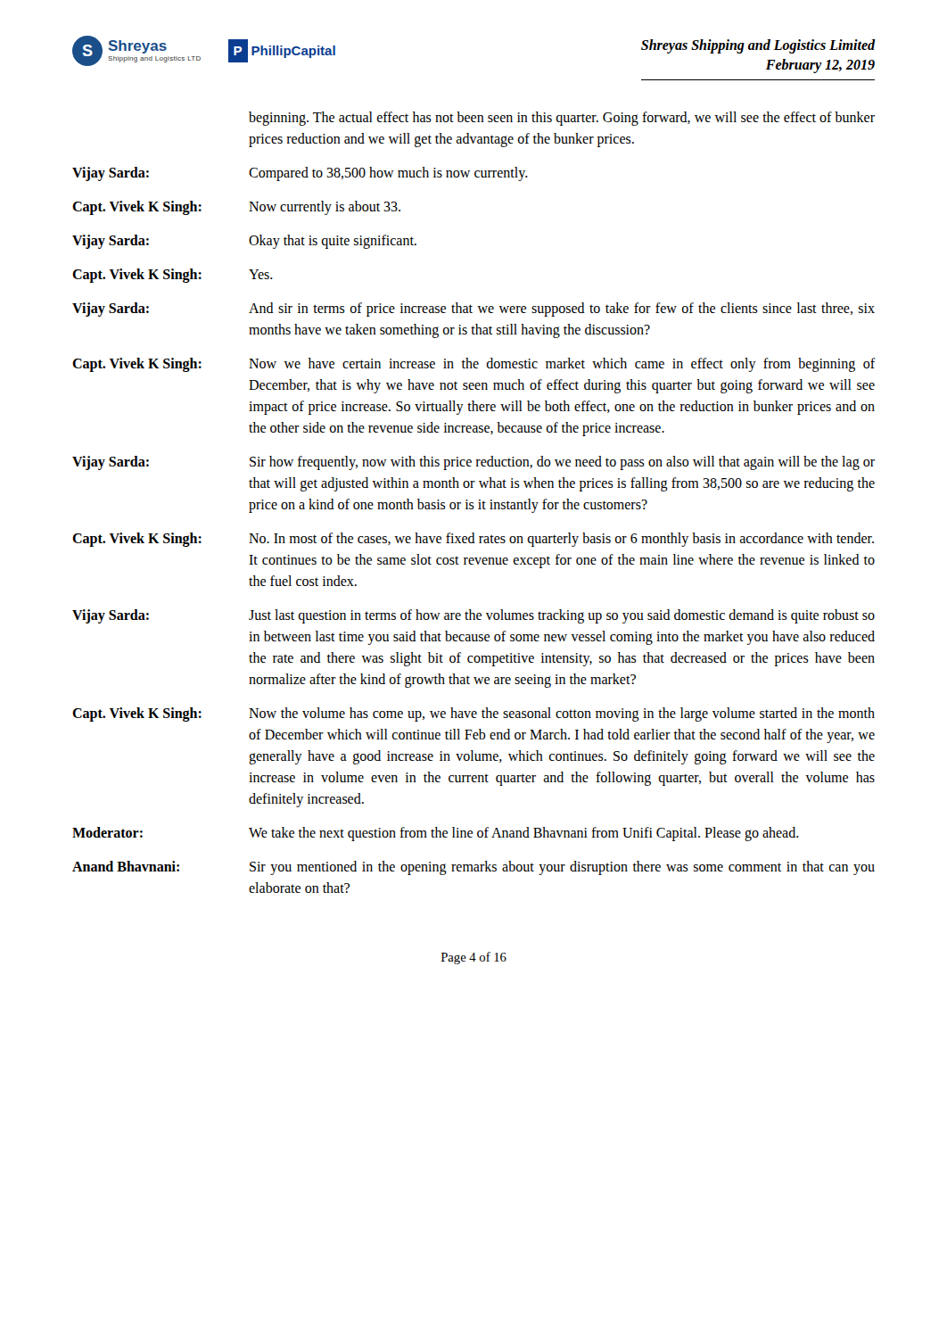S
Shreyas
Shipping and Logistics LTD
P
PhillipCapital
Shreyas Shipping and Logistics Limited
February 12, 2019
beginning. The actual effect has not been seen in this quarter. Going forward, we will see the effect of bunker prices reduction and we will get the advantage of the bunker prices.
| Vijay Sarda: | Compared to 38,500 how much is now currently. |
| Capt. Vivek K Singh: | Now currently is about 33. |
| Vijay Sarda: | Okay that is quite significant. |
| Capt. Vivek K Singh: | Yes. |
| Vijay Sarda: | And sir in terms of price increase that we were supposed to take for few of the clients since last three, six months have we taken something or is that still having the discussion? |
| Capt. Vivek K Singh: | Now we have certain increase in the domestic market which came in effect only from beginning of December, that is why we have not seen much of effect during this quarter but going forward we will see impact of price increase. So virtually there will be both effect, one on the reduction in bunker prices and on the other side on the revenue side increase, because of the price increase. |
| Vijay Sarda: | Sir how frequently, now with this price reduction, do we need to pass on also will that again will be the lag or that will get adjusted within a month or what is when the prices is falling from 38,500 so are we reducing the price on a kind of one month basis or is it instantly for the customers? |
| Capt. Vivek K Singh: | No. In most of the cases, we have fixed rates on quarterly basis or 6 monthly basis in accordance with tender. It continues to be the same slot cost revenue except for one of the main line where the revenue is linked to the fuel cost index. |
| Vijay Sarda: | Just last question in terms of how are the volumes tracking up so you said domestic demand is quite robust so in between last time you said that because of some new vessel coming into the market you have also reduced the rate and there was slight bit of competitive intensity, so has that decreased or the prices have been normalize after the kind of growth that we are seeing in the market? |
| Capt. Vivek K Singh: | Now the volume has come up, we have the seasonal cotton moving in the large volume started in the month of December which will continue till Feb end or March. I had told earlier that the second half of the year, we generally have a good increase in volume, which continues. So definitely going forward we will see the increase in volume even in the current quarter and the following quarter, but overall the volume has definitely increased. |
| Moderator: | We take the next question from the line of Anand Bhavnani from Unifi Capital. Please go ahead. |
| Anand Bhavnani: | Sir you mentioned in the opening remarks about your disruption there was some comment in that can you elaborate on that? |
Page 4 of 16